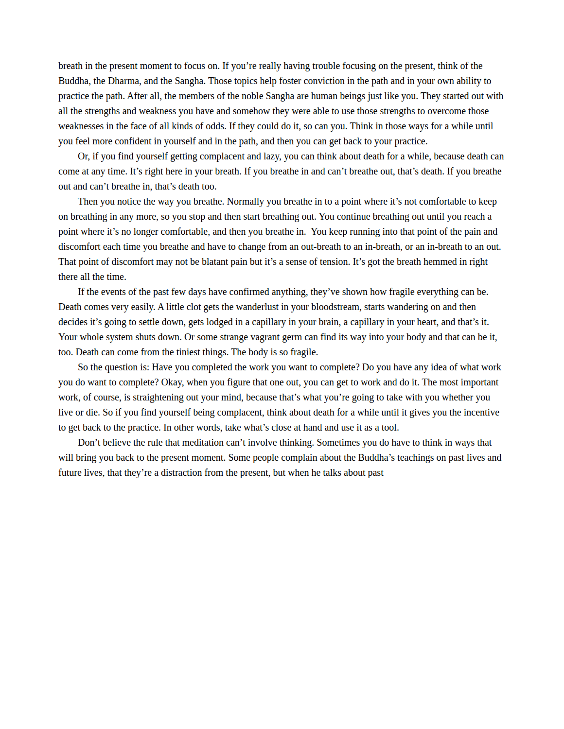breath in the present moment to focus on. If you’re really having trouble focusing on the present, think of the Buddha, the Dharma, and the Sangha. Those topics help foster conviction in the path and in your own ability to practice the path. After all, the members of the noble Sangha are human beings just like you. They started out with all the strengths and weakness you have and somehow they were able to use those strengths to overcome those weaknesses in the face of all kinds of odds. If they could do it, so can you. Think in those ways for a while until you feel more confident in yourself and in the path, and then you can get back to your practice.
Or, if you find yourself getting complacent and lazy, you can think about death for a while, because death can come at any time. It’s right here in your breath. If you breathe in and can’t breathe out, that’s death. If you breathe out and can’t breathe in, that’s death too.
Then you notice the way you breathe. Normally you breathe in to a point where it’s not comfortable to keep on breathing in any more, so you stop and then start breathing out. You continue breathing out until you reach a point where it’s no longer comfortable, and then you breathe in. You keep running into that point of the pain and discomfort each time you breathe and have to change from an out-breath to an in-breath, or an in-breath to an out. That point of discomfort may not be blatant pain but it’s a sense of tension. It’s got the breath hemmed in right there all the time.
If the events of the past few days have confirmed anything, they’ve shown how fragile everything can be. Death comes very easily. A little clot gets the wanderlust in your bloodstream, starts wandering on and then decides it’s going to settle down, gets lodged in a capillary in your brain, a capillary in your heart, and that’s it. Your whole system shuts down. Or some strange vagrant germ can find its way into your body and that can be it, too. Death can come from the tiniest things. The body is so fragile.
So the question is: Have you completed the work you want to complete? Do you have any idea of what work you do want to complete? Okay, when you figure that one out, you can get to work and do it. The most important work, of course, is straightening out your mind, because that’s what you’re going to take with you whether you live or die. So if you find yourself being complacent, think about death for a while until it gives you the incentive to get back to the practice. In other words, take what’s close at hand and use it as a tool.
Don’t believe the rule that meditation can’t involve thinking. Sometimes you do have to think in ways that will bring you back to the present moment. Some people complain about the Buddha’s teachings on past lives and future lives, that they’re a distraction from the present, but when he talks about past